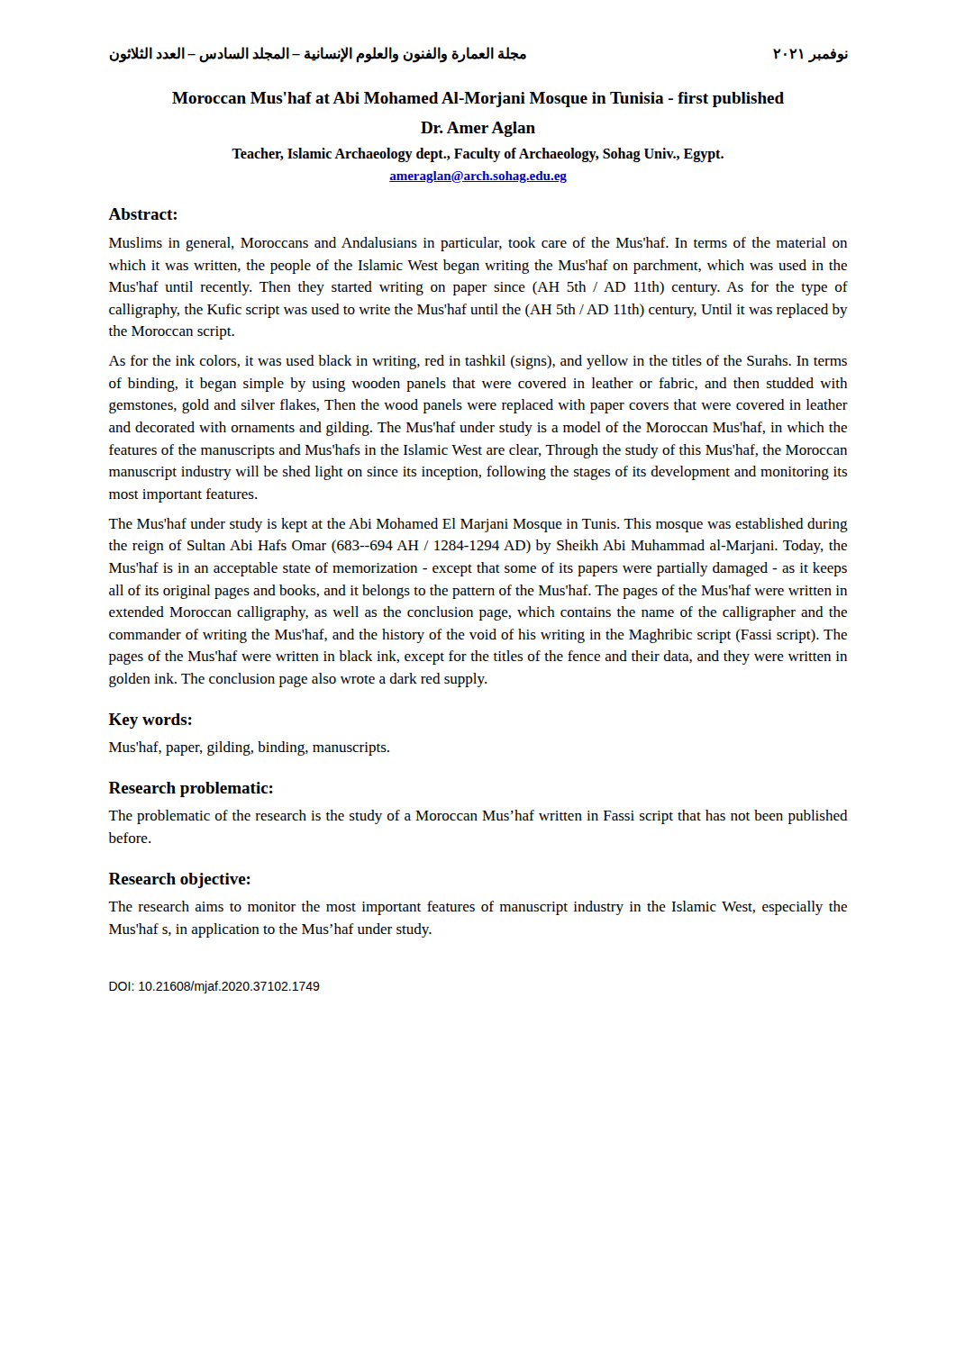نوفمبر ٢٠٢١ مجلة العمارة والفنون والعلوم الإنسانية – المجلد السادس – العدد الثلاثون
Moroccan Mus'haf at Abi Mohamed Al-Morjani Mosque in Tunisia - first published
Dr. Amer Aglan
Teacher, Islamic Archaeology dept., Faculty of Archaeology, Sohag Univ., Egypt.
ameraglan@arch.sohag.edu.eg
Abstract:
Muslims in general, Moroccans and Andalusians in particular, took care of the Mus'haf. In terms of the material on which it was written, the people of the Islamic West began writing the Mus'haf on parchment, which was used in the Mus'haf until recently. Then they started writing on paper since (AH 5th / AD 11th) century. As for the type of calligraphy, the Kufic script was used to write the Mus'haf until the (AH 5th / AD 11th) century, Until it was replaced by the Moroccan script.
As for the ink colors, it was used black in writing, red in tashkil (signs), and yellow in the titles of the Surahs. In terms of binding, it began simple by using wooden panels that were covered in leather or fabric, and then studded with gemstones, gold and silver flakes, Then the wood panels were replaced with paper covers that were covered in leather and decorated with ornaments and gilding. The Mus'haf under study is a model of the Moroccan Mus'haf, in which the features of the manuscripts and Mus'hafs in the Islamic West are clear, Through the study of this Mus'haf, the Moroccan manuscript industry will be shed light on since its inception, following the stages of its development and monitoring its most important features.
The Mus'haf under study is kept at the Abi Mohamed El Marjani Mosque in Tunis. This mosque was established during the reign of Sultan Abi Hafs Omar (683--694 AH / 1284-1294 AD) by Sheikh Abi Muhammad al-Marjani. Today, the Mus'haf is in an acceptable state of memorization - except that some of its papers were partially damaged - as it keeps all of its original pages and books, and it belongs to the pattern of the Mus'haf. The pages of the Mus'haf were written in extended Moroccan calligraphy, as well as the conclusion page, which contains the name of the calligrapher and the commander of writing the Mus'haf, and the history of the void of his writing in the Maghribic script (Fassi script). The pages of the Mus'haf were written in black ink, except for the titles of the fence and their data, and they were written in golden ink. The conclusion page also wrote a dark red supply.
Key words:
Mus'haf, paper, gilding, binding, manuscripts.
Research problematic:
The problematic of the research is the study of a Moroccan Mus’haf written in Fassi script that has not been published before.
Research objective:
The research aims to monitor the most important features of manuscript industry in the Islamic West, especially the Mus'haf s, in application to the Mus’haf under study.
DOI: 10.21608/mjaf.2020.37102.1749